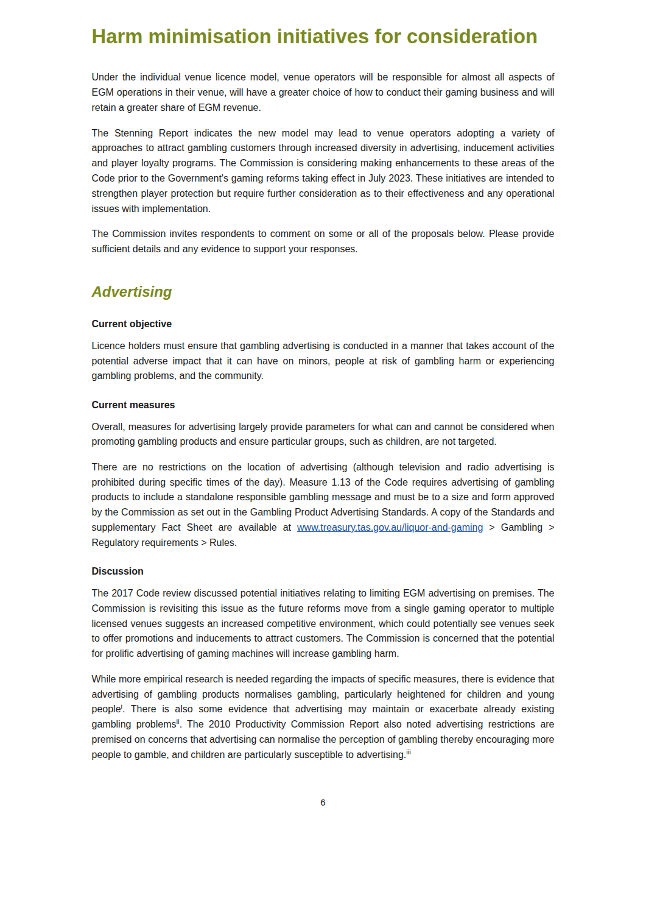Harm minimisation initiatives for consideration
Under the individual venue licence model, venue operators will be responsible for almost all aspects of EGM operations in their venue, will have a greater choice of how to conduct their gaming business and will retain a greater share of EGM revenue.
The Stenning Report indicates the new model may lead to venue operators adopting a variety of approaches to attract gambling customers through increased diversity in advertising, inducement activities and player loyalty programs. The Commission is considering making enhancements to these areas of the Code prior to the Government's gaming reforms taking effect in July 2023. These initiatives are intended to strengthen player protection but require further consideration as to their effectiveness and any operational issues with implementation.
The Commission invites respondents to comment on some or all of the proposals below. Please provide sufficient details and any evidence to support your responses.
Advertising
Current objective
Licence holders must ensure that gambling advertising is conducted in a manner that takes account of the potential adverse impact that it can have on minors, people at risk of gambling harm or experiencing gambling problems, and the community.
Current measures
Overall, measures for advertising largely provide parameters for what can and cannot be considered when promoting gambling products and ensure particular groups, such as children, are not targeted.
There are no restrictions on the location of advertising (although television and radio advertising is prohibited during specific times of the day). Measure 1.13 of the Code requires advertising of gambling products to include a standalone responsible gambling message and must be to a size and form approved by the Commission as set out in the Gambling Product Advertising Standards. A copy of the Standards and supplementary Fact Sheet are available at www.treasury.tas.gov.au/liquor-and-gaming > Gambling > Regulatory requirements > Rules.
Discussion
The 2017 Code review discussed potential initiatives relating to limiting EGM advertising on premises. The Commission is revisiting this issue as the future reforms move from a single gaming operator to multiple licensed venues suggests an increased competitive environment, which could potentially see venues seek to offer promotions and inducements to attract customers. The Commission is concerned that the potential for prolific advertising of gaming machines will increase gambling harm.
While more empirical research is needed regarding the impacts of specific measures, there is evidence that advertising of gambling products normalises gambling, particularly heightened for children and young peoplei. There is also some evidence that advertising may maintain or exacerbate already existing gambling problemsii. The 2010 Productivity Commission Report also noted advertising restrictions are premised on concerns that advertising can normalise the perception of gambling thereby encouraging more people to gamble, and children are particularly susceptible to advertising.iii
6